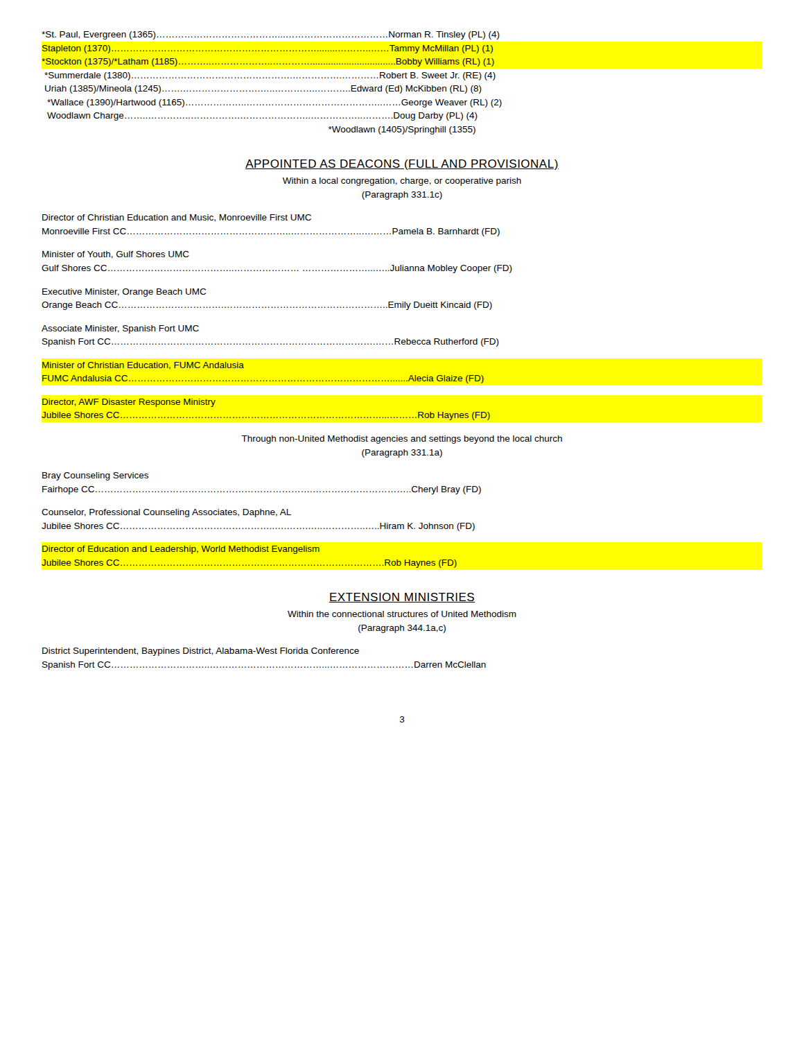*St. Paul, Evergreen (1365)…………………………………...……………………………Norman R. Tinsley (PL) (4)
Stapleton (1370)…………………………………………………………........………..……Tammy McMillan (PL) (1)
*Stockton (1375)/*Latham (1185)………..………………..…………................................. Bobby Williams (RL) (1)
*Summerdale (1380)…………………………………………….…………….…………Robert B. Sweet Jr. (RE) (4)
Uriah (1385)/Mineola (1245)…….…………………….…..…………..………..Edward (Ed) McKibben (RL) (8)
*Wallace (1390)/Hartwood (1165)………………..……………………………………..……George Weaver (RL) (2)
Woodlawn Charge……..…………..…………….…………………..……………..……….Doug Darby (PL) (4)
*Woodlawn (1405)/Springhill (1355)
APPOINTED AS DEACONS (FULL AND PROVISIONAL)
Within a local congregation, charge, or cooperative parish
(Paragraph 331.1c)
Director of Christian Education and Music, Monroeville First UMC
Monroeville First CC……………………………………………..…………………..….……Pamela B. Barnhardt (FD)
Minister of Youth, Gulf Shores UMC
Gulf Shores CC…………………………………..………………… …………………...…..Julianna Mobley Cooper (FD)
Executive Minister, Orange Beach UMC
Orange Beach CC…………………………….……………………………………………..Emily Dueitt Kincaid (FD)
Associate Minister, Spanish Fort UMC
Spanish Fort CC………………………………………………………………………….……Rebecca Rutherford (FD)
Minister of Christian Education, FUMC Andalusia
FUMC Andalusia CC………………………………………………………………………….......Alecia Glaize (FD)
Director, AWF Disaster Response Ministry
Jubilee Shores CC…………………………………………………………………………...………Rob Haynes (FD)
Through non-United Methodist agencies and settings beyond the local church
(Paragraph 331.1a)
Bray Counseling Services
Fairhope CC…………………………………………………………….…………………………..Cheryl Bray (FD)
Counselor, Professional Counseling Associates, Daphne, AL
Jubilee Shores CC…………………………………………..….…….…..…………..…..Hiram K. Johnson (FD)
Director of Education and Leadership, World Methodist Evangelism
Jubilee Shores CC………………………………………………………………………….Rob Haynes (FD)
EXTENSION MINISTRIES
Within the connectional structures of United Methodism
(Paragraph 344.1a,c)
District Superintendent, Baypines District, Alabama-West Florida Conference
Spanish Fort CC…………………………..………………………………...………………………Darren McClellan
3